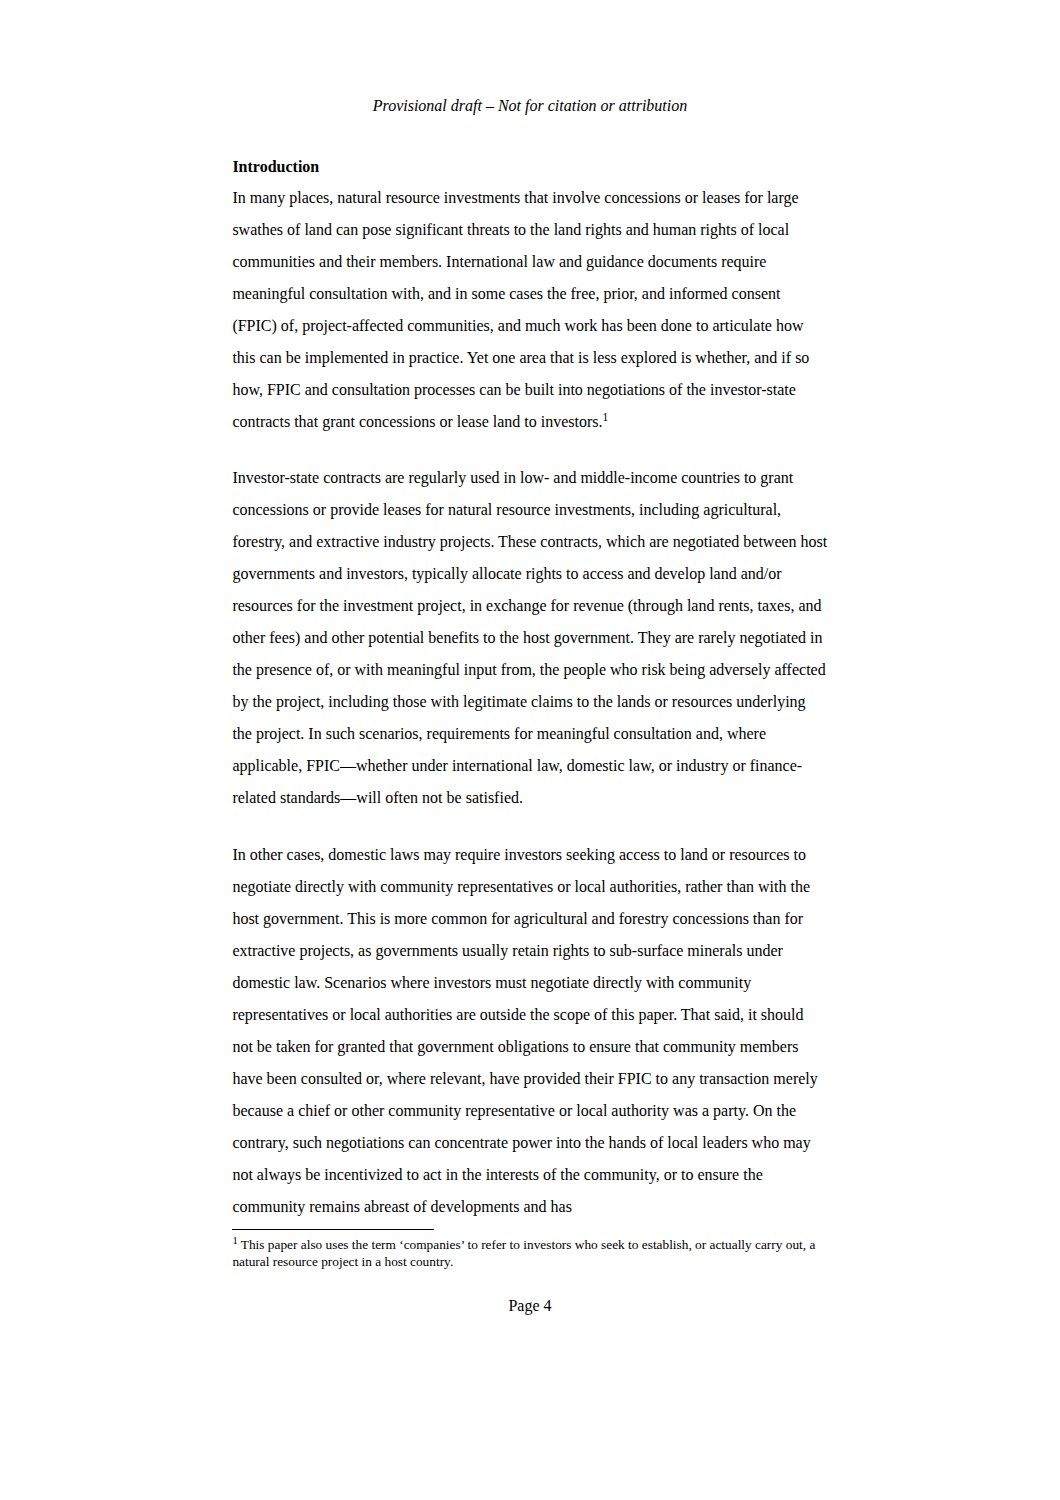Provisional draft – Not for citation or attribution
Introduction
In many places, natural resource investments that involve concessions or leases for large swathes of land can pose significant threats to the land rights and human rights of local communities and their members. International law and guidance documents require meaningful consultation with, and in some cases the free, prior, and informed consent (FPIC) of, project-affected communities, and much work has been done to articulate how this can be implemented in practice. Yet one area that is less explored is whether, and if so how, FPIC and consultation processes can be built into negotiations of the investor-state contracts that grant concessions or lease land to investors.1
Investor-state contracts are regularly used in low- and middle-income countries to grant concessions or provide leases for natural resource investments, including agricultural, forestry, and extractive industry projects. These contracts, which are negotiated between host governments and investors, typically allocate rights to access and develop land and/or resources for the investment project, in exchange for revenue (through land rents, taxes, and other fees) and other potential benefits to the host government. They are rarely negotiated in the presence of, or with meaningful input from, the people who risk being adversely affected by the project, including those with legitimate claims to the lands or resources underlying the project. In such scenarios, requirements for meaningful consultation and, where applicable, FPIC—whether under international law, domestic law, or industry or finance-related standards—will often not be satisfied.
In other cases, domestic laws may require investors seeking access to land or resources to negotiate directly with community representatives or local authorities, rather than with the host government. This is more common for agricultural and forestry concessions than for extractive projects, as governments usually retain rights to sub-surface minerals under domestic law. Scenarios where investors must negotiate directly with community representatives or local authorities are outside the scope of this paper. That said, it should not be taken for granted that government obligations to ensure that community members have been consulted or, where relevant, have provided their FPIC to any transaction merely because a chief or other community representative or local authority was a party. On the contrary, such negotiations can concentrate power into the hands of local leaders who may not always be incentivized to act in the interests of the community, or to ensure the community remains abreast of developments and has
1 This paper also uses the term ‘companies’ to refer to investors who seek to establish, or actually carry out, a natural resource project in a host country.
Page 4